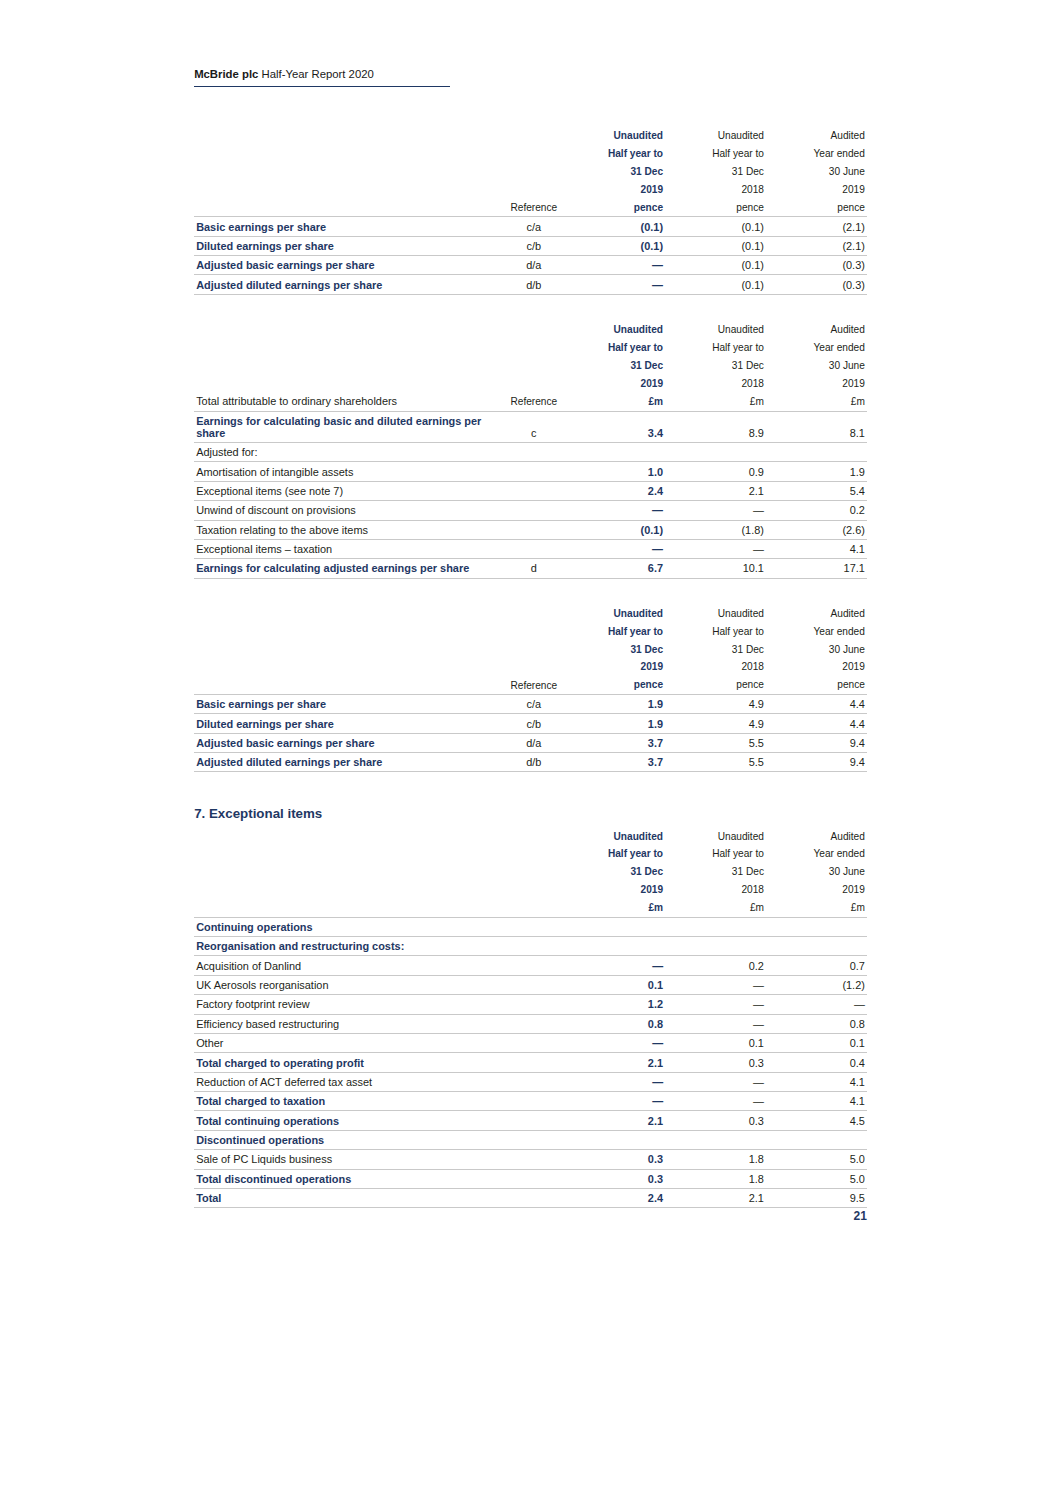McBride plc Half-Year Report 2020
| | | Unaudited | Unaudited | Audited |
| | | Half year to | Half year to | Year ended |
| | | 31 Dec | 31 Dec | 30 June |
| | | 2019 | 2018 | 2019 |
| | Reference | pence | pence | pence |
| Basic earnings per share | c/a | (0.1) | (0.1) | (2.1) |
| Diluted earnings per share | c/b | (0.1) | (0.1) | (2.1) |
| Adjusted basic earnings per share | d/a | — | (0.1) | (0.3) |
| Adjusted diluted earnings per share | d/b | — | (0.1) | (0.3) |
| | | Unaudited | Unaudited | Audited |
| | | Half year to | Half year to | Year ended |
| | | 31 Dec | 31 Dec | 30 June |
| | | 2019 | 2018 | 2019 |
| Total attributable to ordinary shareholders | Reference | £m | £m | £m |
| Earnings for calculating basic and diluted earnings per share | c | 3.4 | 8.9 | 8.1 |
| Adjusted for: | | | | |
| Amortisation of intangible assets | | 1.0 | 0.9 | 1.9 |
| Exceptional items (see note 7) | | 2.4 | 2.1 | 5.4 |
| Unwind of discount on provisions | | — | — | 0.2 |
| Taxation relating to the above items | | (0.1) | (1.8) | (2.6) |
| Exceptional items – taxation | | — | — | 4.1 |
| Earnings for calculating adjusted earnings per share | d | 6.7 | 10.1 | 17.1 |
| | | Unaudited | Unaudited | Audited |
| | | Half year to | Half year to | Year ended |
| | | 31 Dec | 31 Dec | 30 June |
| | | 2019 | 2018 | 2019 |
| | Reference | pence | pence | pence |
| Basic earnings per share | c/a | 1.9 | 4.9 | 4.4 |
| Diluted earnings per share | c/b | 1.9 | 4.9 | 4.4 |
| Adjusted basic earnings per share | d/a | 3.7 | 5.5 | 9.4 |
| Adjusted diluted earnings per share | d/b | 3.7 | 5.5 | 9.4 |
7. Exceptional items
| | Unaudited | Unaudited | Audited |
| | Half year to | Half year to | Year ended |
| | 31 Dec | 31 Dec | 30 June |
| | 2019 | 2018 | 2019 |
| | £m | £m | £m |
| Continuing operations | | | |
| Reorganisation and restructuring costs: | | | |
| Acquisition of Danlind | — | 0.2 | 0.7 |
| UK Aerosols reorganisation | 0.1 | — | (1.2) |
| Factory footprint review | 1.2 | — | — |
| Efficiency based restructuring | 0.8 | — | 0.8 |
| Other | — | 0.1 | 0.1 |
| Total charged to operating profit | 2.1 | 0.3 | 0.4 |
| Reduction of ACT deferred tax asset | — | — | 4.1 |
| Total charged to taxation | — | — | 4.1 |
| Total continuing operations | 2.1 | 0.3 | 4.5 |
| Discontinued operations | | | |
| Sale of PC Liquids business | 0.3 | 1.8 | 5.0 |
| Total discontinued operations | 0.3 | 1.8 | 5.0 |
| Total | 2.4 | 2.1 | 9.5 |
21